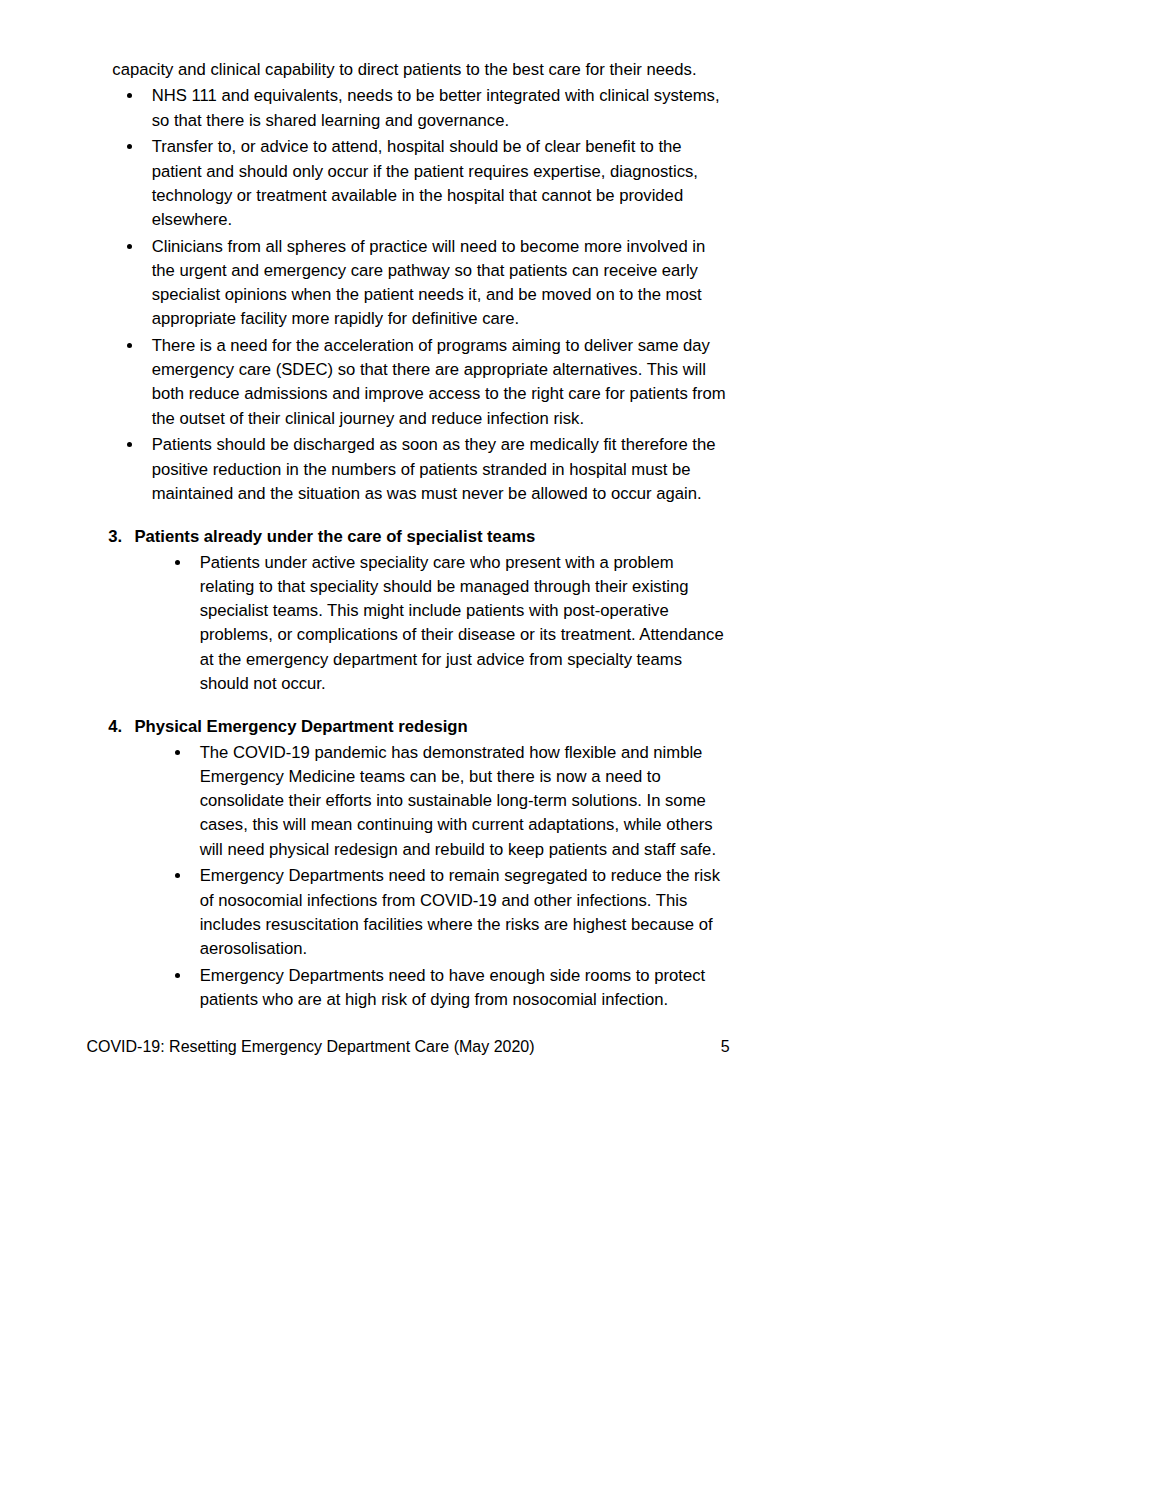capacity and clinical capability to direct patients to the best care for their needs.
NHS 111 and equivalents, needs to be better integrated with clinical systems, so that there is shared learning and governance.
Transfer to, or advice to attend, hospital should be of clear benefit to the patient and should only occur if the patient requires expertise, diagnostics, technology or treatment available in the hospital that cannot be provided elsewhere.
Clinicians from all spheres of practice will need to become more involved in the urgent and emergency care pathway so that patients can receive early specialist opinions when the patient needs it, and be moved on to the most appropriate facility more rapidly for definitive care.
There is a need for the acceleration of programs aiming to deliver same day emergency care (SDEC) so that there are appropriate alternatives. This will both reduce admissions and improve access to the right care for patients from the outset of their clinical journey and reduce infection risk.
Patients should be discharged as soon as they are medically fit therefore the positive reduction in the numbers of patients stranded in hospital must be maintained and the situation as was must never be allowed to occur again.
Patients already under the care of specialist teams
Patients under active speciality care who present with a problem relating to that speciality should be managed through their existing specialist teams. This might include patients with post-operative problems, or complications of their disease or its treatment. Attendance at the emergency department for just advice from specialty teams should not occur.
Physical Emergency Department redesign
The COVID-19 pandemic has demonstrated how flexible and nimble Emergency Medicine teams can be, but there is now a need to consolidate their efforts into sustainable long-term solutions. In some cases, this will mean continuing with current adaptations, while others will need physical redesign and rebuild to keep patients and staff safe.
Emergency Departments need to remain segregated to reduce the risk of nosocomial infections from COVID-19 and other infections. This includes resuscitation facilities where the risks are highest because of aerosolisation.
Emergency Departments need to have enough side rooms to protect patients who are at high risk of dying from nosocomial infection.
COVID-19: Resetting Emergency Department Care (May 2020) 5